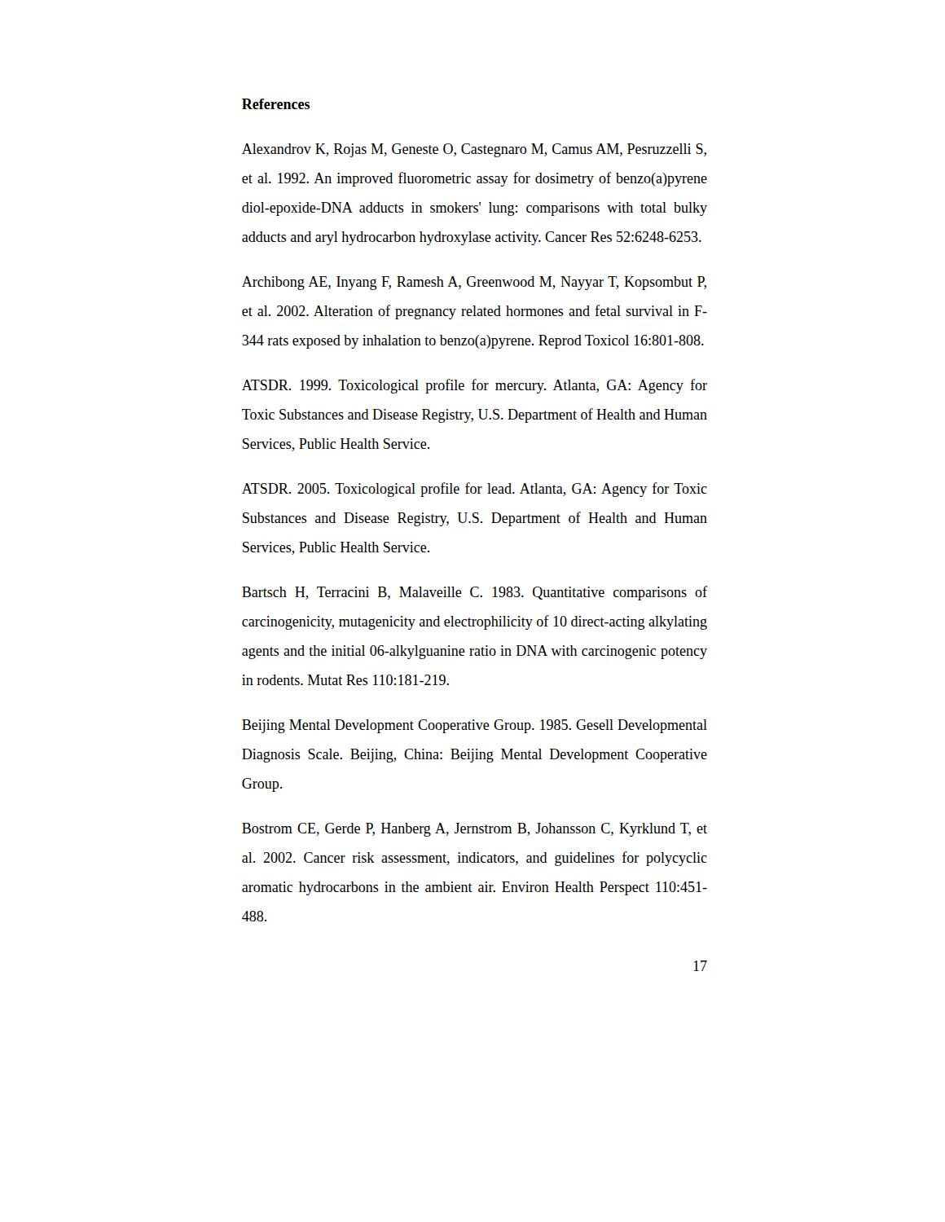References
Alexandrov K, Rojas M, Geneste O, Castegnaro M, Camus AM, Pesruzzelli S, et al. 1992. An improved fluorometric assay for dosimetry of benzo(a)pyrene diol-epoxide-DNA adducts in smokers' lung: comparisons with total bulky adducts and aryl hydrocarbon hydroxylase activity. Cancer Res 52:6248-6253.
Archibong AE, Inyang F, Ramesh A, Greenwood M, Nayyar T, Kopsombut P, et al. 2002. Alteration of pregnancy related hormones and fetal survival in F-344 rats exposed by inhalation to benzo(a)pyrene. Reprod Toxicol 16:801-808.
ATSDR. 1999. Toxicological profile for mercury. Atlanta, GA: Agency for Toxic Substances and Disease Registry, U.S. Department of Health and Human Services, Public Health Service.
ATSDR. 2005. Toxicological profile for lead. Atlanta, GA: Agency for Toxic Substances and Disease Registry, U.S. Department of Health and Human Services, Public Health Service.
Bartsch H, Terracini B, Malaveille C. 1983. Quantitative comparisons of carcinogenicity, mutagenicity and electrophilicity of 10 direct-acting alkylating agents and the initial 06-alkylguanine ratio in DNA with carcinogenic potency in rodents. Mutat Res 110:181-219.
Beijing Mental Development Cooperative Group. 1985. Gesell Developmental Diagnosis Scale. Beijing, China: Beijing Mental Development Cooperative Group.
Bostrom CE, Gerde P, Hanberg A, Jernstrom B, Johansson C, Kyrklund T, et al. 2002. Cancer risk assessment, indicators, and guidelines for polycyclic aromatic hydrocarbons in the ambient air. Environ Health Perspect 110:451-488.
17